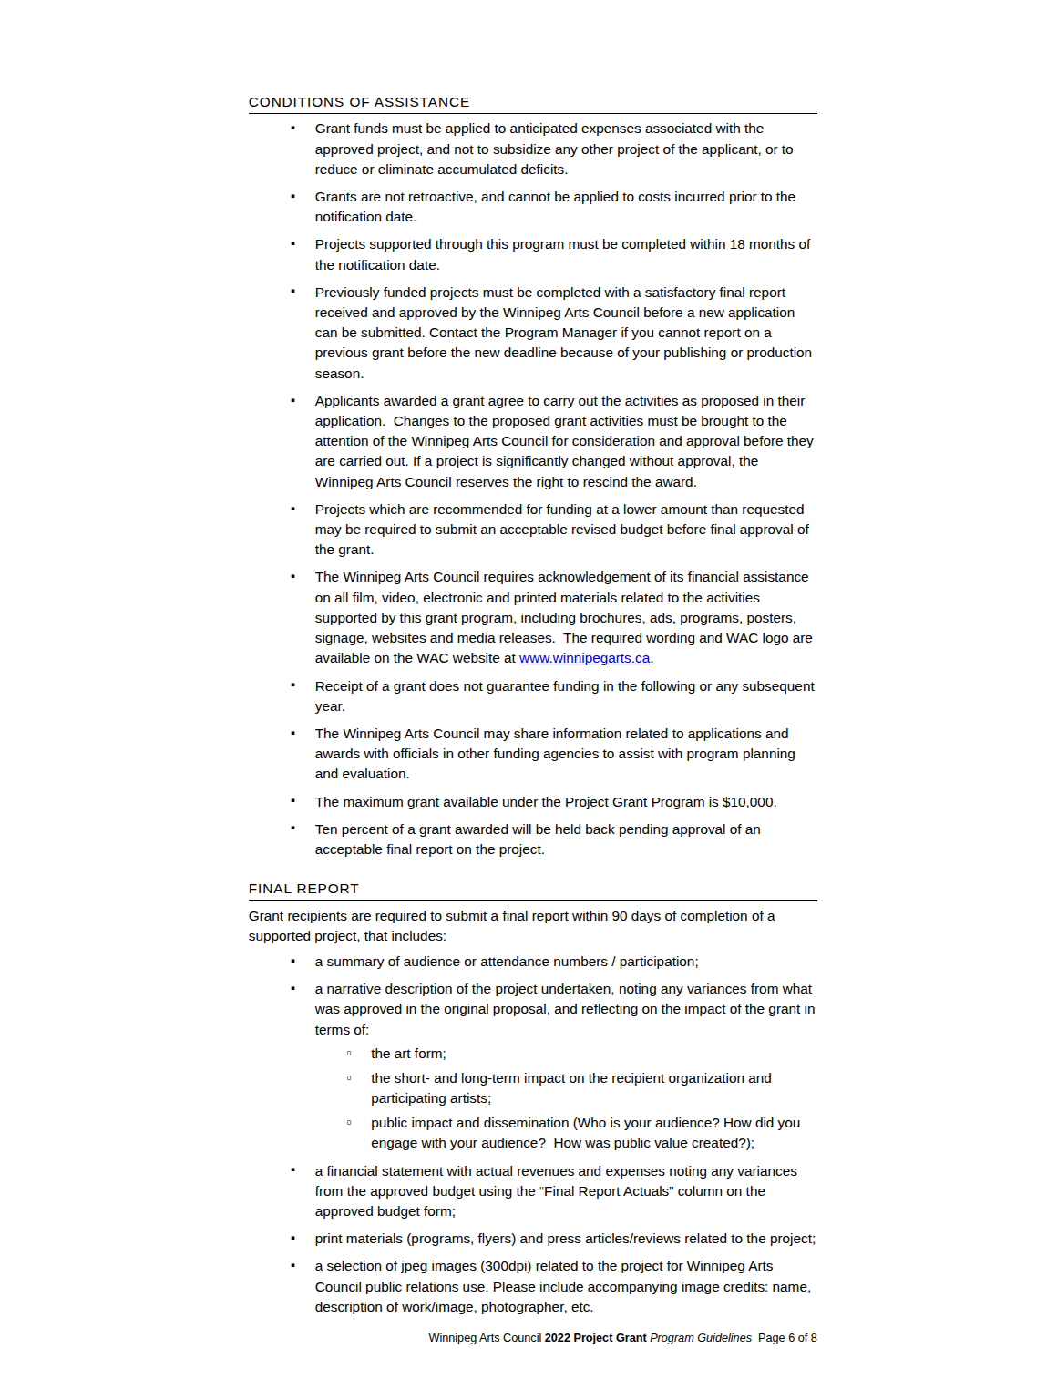Conditions of Assistance
Grant funds must be applied to anticipated expenses associated with the approved project, and not to subsidize any other project of the applicant, or to reduce or eliminate accumulated deficits.
Grants are not retroactive, and cannot be applied to costs incurred prior to the notification date.
Projects supported through this program must be completed within 18 months of the notification date.
Previously funded projects must be completed with a satisfactory final report received and approved by the Winnipeg Arts Council before a new application can be submitted. Contact the Program Manager if you cannot report on a previous grant before the new deadline because of your publishing or production season.
Applicants awarded a grant agree to carry out the activities as proposed in their application. Changes to the proposed grant activities must be brought to the attention of the Winnipeg Arts Council for consideration and approval before they are carried out. If a project is significantly changed without approval, the Winnipeg Arts Council reserves the right to rescind the award.
Projects which are recommended for funding at a lower amount than requested may be required to submit an acceptable revised budget before final approval of the grant.
The Winnipeg Arts Council requires acknowledgement of its financial assistance on all film, video, electronic and printed materials related to the activities supported by this grant program, including brochures, ads, programs, posters, signage, websites and media releases. The required wording and WAC logo are available on the WAC website at www.winnipegarts.ca.
Receipt of a grant does not guarantee funding in the following or any subsequent year.
The Winnipeg Arts Council may share information related to applications and awards with officials in other funding agencies to assist with program planning and evaluation.
The maximum grant available under the Project Grant Program is $10,000.
Ten percent of a grant awarded will be held back pending approval of an acceptable final report on the project.
Final Report
Grant recipients are required to submit a final report within 90 days of completion of a supported project, that includes:
a summary of audience or attendance numbers / participation;
a narrative description of the project undertaken, noting any variances from what was approved in the original proposal, and reflecting on the impact of the grant in terms of:
the art form;
the short- and long-term impact on the recipient organization and participating artists;
public impact and dissemination (Who is your audience? How did you engage with your audience? How was public value created?);
a financial statement with actual revenues and expenses noting any variances from the approved budget using the “Final Report Actuals” column on the approved budget form;
print materials (programs, flyers) and press articles/reviews related to the project;
a selection of jpeg images (300dpi) related to the project for Winnipeg Arts Council public relations use. Please include accompanying image credits: name, description of work/image, photographer, etc.
Winnipeg Arts Council 2022 Project Grant Program Guidelines Page 6 of 8